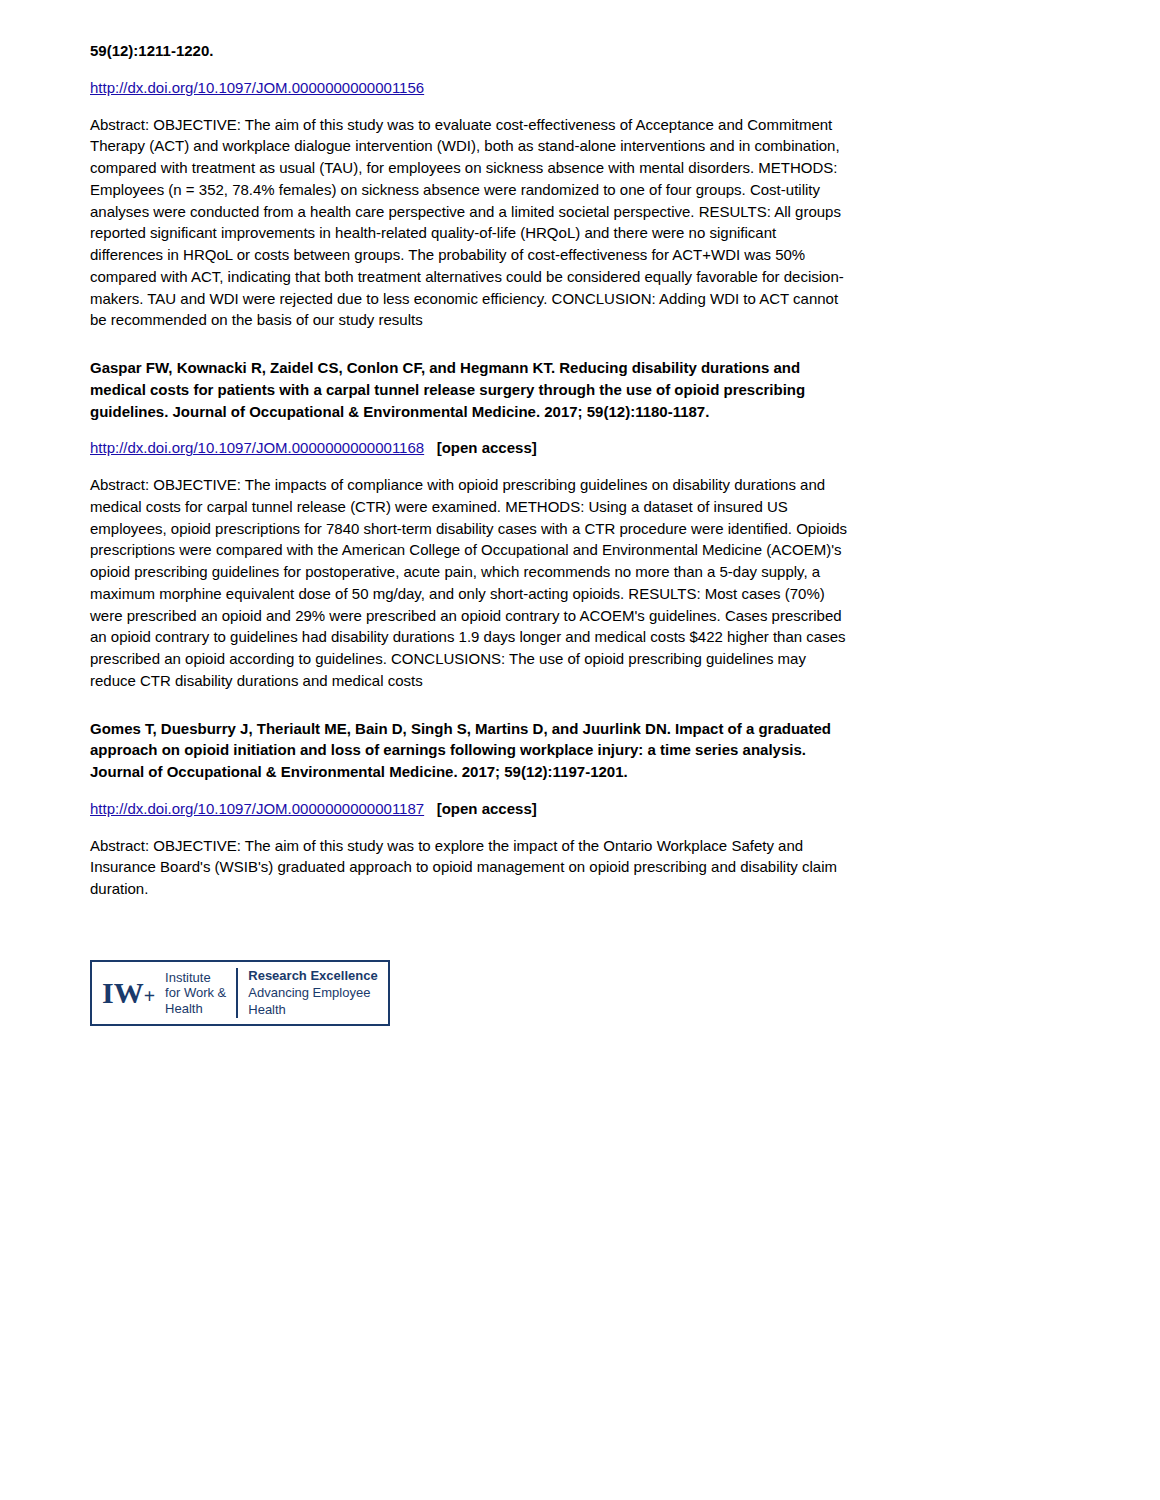59(12):1211-1220.
http://dx.doi.org/10.1097/JOM.0000000000001156
Abstract: OBJECTIVE: The aim of this study was to evaluate cost-effectiveness of Acceptance and Commitment Therapy (ACT) and workplace dialogue intervention (WDI), both as stand-alone interventions and in combination, compared with treatment as usual (TAU), for employees on sickness absence with mental disorders. METHODS: Employees (n = 352, 78.4% females) on sickness absence were randomized to one of four groups. Cost-utility analyses were conducted from a health care perspective and a limited societal perspective. RESULTS: All groups reported significant improvements in health-related quality-of-life (HRQoL) and there were no significant differences in HRQoL or costs between groups. The probability of cost-effectiveness for ACT+WDI was 50% compared with ACT, indicating that both treatment alternatives could be considered equally favorable for decision-makers. TAU and WDI were rejected due to less economic efficiency. CONCLUSION: Adding WDI to ACT cannot be recommended on the basis of our study results
Gaspar FW, Kownacki R, Zaidel CS, Conlon CF, and Hegmann KT. Reducing disability durations and medical costs for patients with a carpal tunnel release surgery through the use of opioid prescribing guidelines. Journal of Occupational & Environmental Medicine. 2017; 59(12):1180-1187.
http://dx.doi.org/10.1097/JOM.0000000000001168 [open access]
Abstract: OBJECTIVE: The impacts of compliance with opioid prescribing guidelines on disability durations and medical costs for carpal tunnel release (CTR) were examined. METHODS: Using a dataset of insured US employees, opioid prescriptions for 7840 short-term disability cases with a CTR procedure were identified. Opioids prescriptions were compared with the American College of Occupational and Environmental Medicine (ACOEM)'s opioid prescribing guidelines for postoperative, acute pain, which recommends no more than a 5-day supply, a maximum morphine equivalent dose of 50 mg/day, and only short-acting opioids. RESULTS: Most cases (70%) were prescribed an opioid and 29% were prescribed an opioid contrary to ACOEM's guidelines. Cases prescribed an opioid contrary to guidelines had disability durations 1.9 days longer and medical costs $422 higher than cases prescribed an opioid according to guidelines. CONCLUSIONS: The use of opioid prescribing guidelines may reduce CTR disability durations and medical costs
Gomes T, Duesburry J, Theriault ME, Bain D, Singh S, Martins D, and Juurlink DN. Impact of a graduated approach on opioid initiation and loss of earnings following workplace injury: a time series analysis. Journal of Occupational & Environmental Medicine. 2017; 59(12):1197-1201.
http://dx.doi.org/10.1097/JOM.0000000000001187 [open access]
Abstract: OBJECTIVE: The aim of this study was to explore the impact of the Ontario Workplace Safety and Insurance Board's (WSIB's) graduated approach to opioid management on opioid prescribing and disability claim duration.
IW+
Institute
for Work &
Health
Research Excellence
Advancing Employee
Health